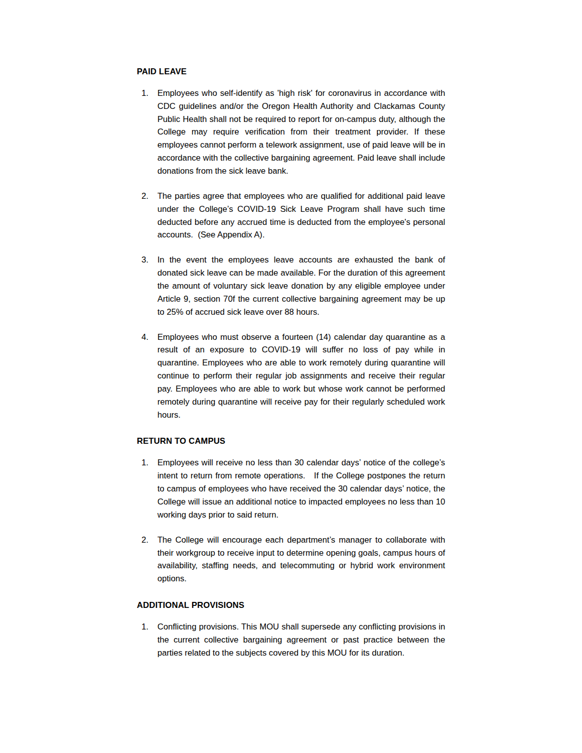PAID LEAVE
Employees who self-identify as 'high risk' for coronavirus in accordance with CDC guidelines and/or the Oregon Health Authority and Clackamas County Public Health shall not be required to report for on-campus duty, although the College may require verification from their treatment provider. If these employees cannot perform a telework assignment, use of paid leave will be in accordance with the collective bargaining agreement. Paid leave shall include donations from the sick leave bank.
The parties agree that employees who are qualified for additional paid leave under the College’s COVID-19 Sick Leave Program shall have such time deducted before any accrued time is deducted from the employee's personal accounts. (See Appendix A).
In the event the employees leave accounts are exhausted the bank of donated sick leave can be made available. For the duration of this agreement the amount of voluntary sick leave donation by any eligible employee under Article 9, section 70f the current collective bargaining agreement may be up to 25% of accrued sick leave over 88 hours.
Employees who must observe a fourteen (14) calendar day quarantine as a result of an exposure to COVID-19 will suffer no loss of pay while in quarantine. Employees who are able to work remotely during quarantine will continue to perform their regular job assignments and receive their regular pay. Employees who are able to work but whose work cannot be performed remotely during quarantine will receive pay for their regularly scheduled work hours.
RETURN TO CAMPUS
Employees will receive no less than 30 calendar days’ notice of the college’s intent to return from remote operations. If the College postpones the return to campus of employees who have received the 30 calendar days’ notice, the College will issue an additional notice to impacted employees no less than 10 working days prior to said return.
The College will encourage each department’s manager to collaborate with their workgroup to receive input to determine opening goals, campus hours of availability, staffing needs, and telecommuting or hybrid work environment options.
ADDITIONAL PROVISIONS
Conflicting provisions. This MOU shall supersede any conflicting provisions in the current collective bargaining agreement or past practice between the parties related to the subjects covered by this MOU for its duration.